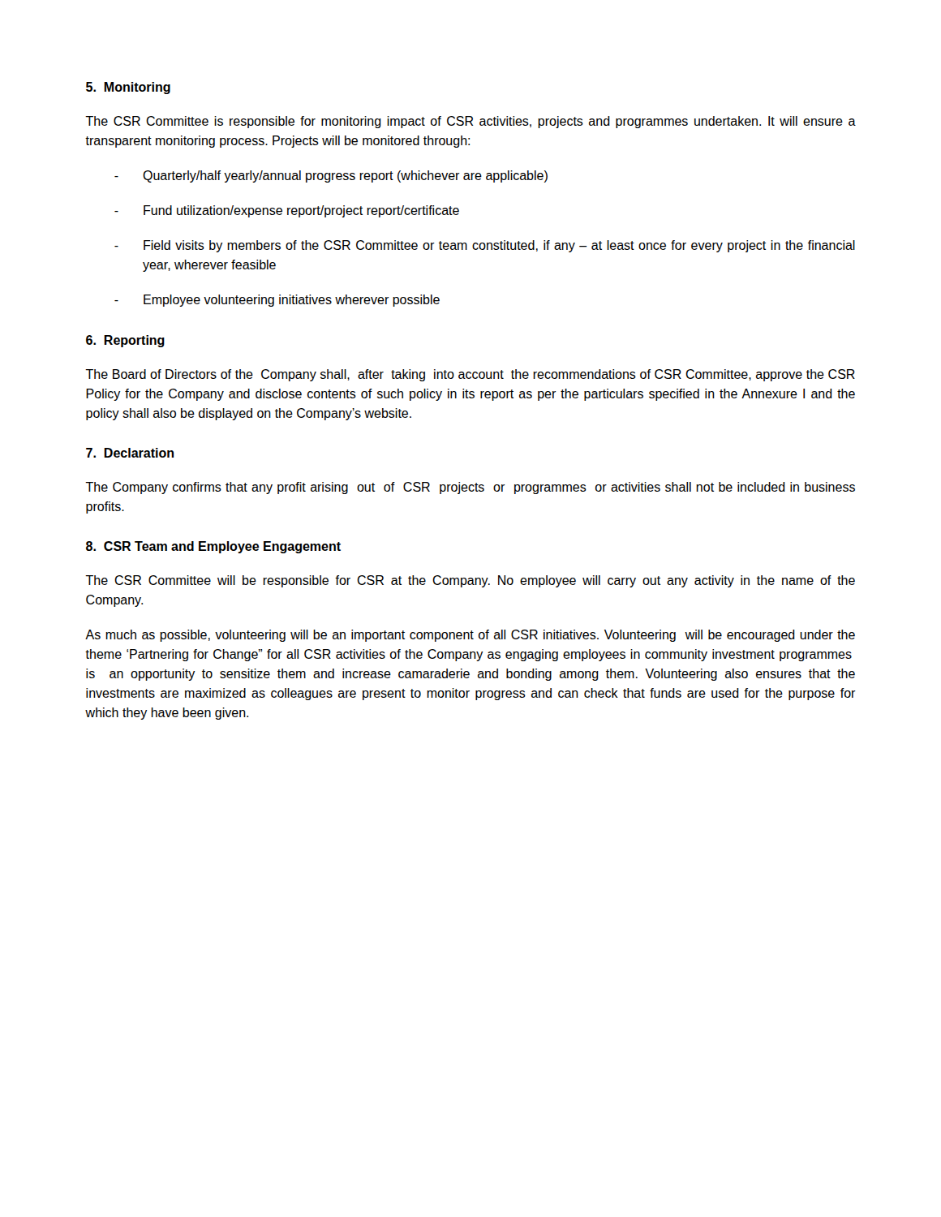5. Monitoring
The CSR Committee is responsible for monitoring impact of CSR activities, projects and programmes undertaken. It will ensure a transparent monitoring process. Projects will be monitored through:
Quarterly/half yearly/annual progress report (whichever are applicable)
Fund utilization/expense report/project report/certificate
Field visits by members of the CSR Committee or team constituted, if any – at least once for every project in the financial year, wherever feasible
Employee volunteering initiatives wherever possible
6. Reporting
The Board of Directors of the Company shall, after taking into account the recommendations of CSR Committee, approve the CSR Policy for the Company and disclose contents of such policy in its report as per the particulars specified in the Annexure I and the policy shall also be displayed on the Company’s website.
7. Declaration
The Company confirms that any profit arising out of CSR projects or programmes or activities shall not be included in business profits.
8. CSR Team and Employee Engagement
The CSR Committee will be responsible for CSR at the Company. No employee will carry out any activity in the name of the Company.
As much as possible, volunteering will be an important component of all CSR initiatives. Volunteering will be encouraged under the theme ‘Partnering for Change” for all CSR activities of the Company as engaging employees in community investment programmes is an opportunity to sensitize them and increase camaraderie and bonding among them. Volunteering also ensures that the investments are maximized as colleagues are present to monitor progress and can check that funds are used for the purpose for which they have been given.